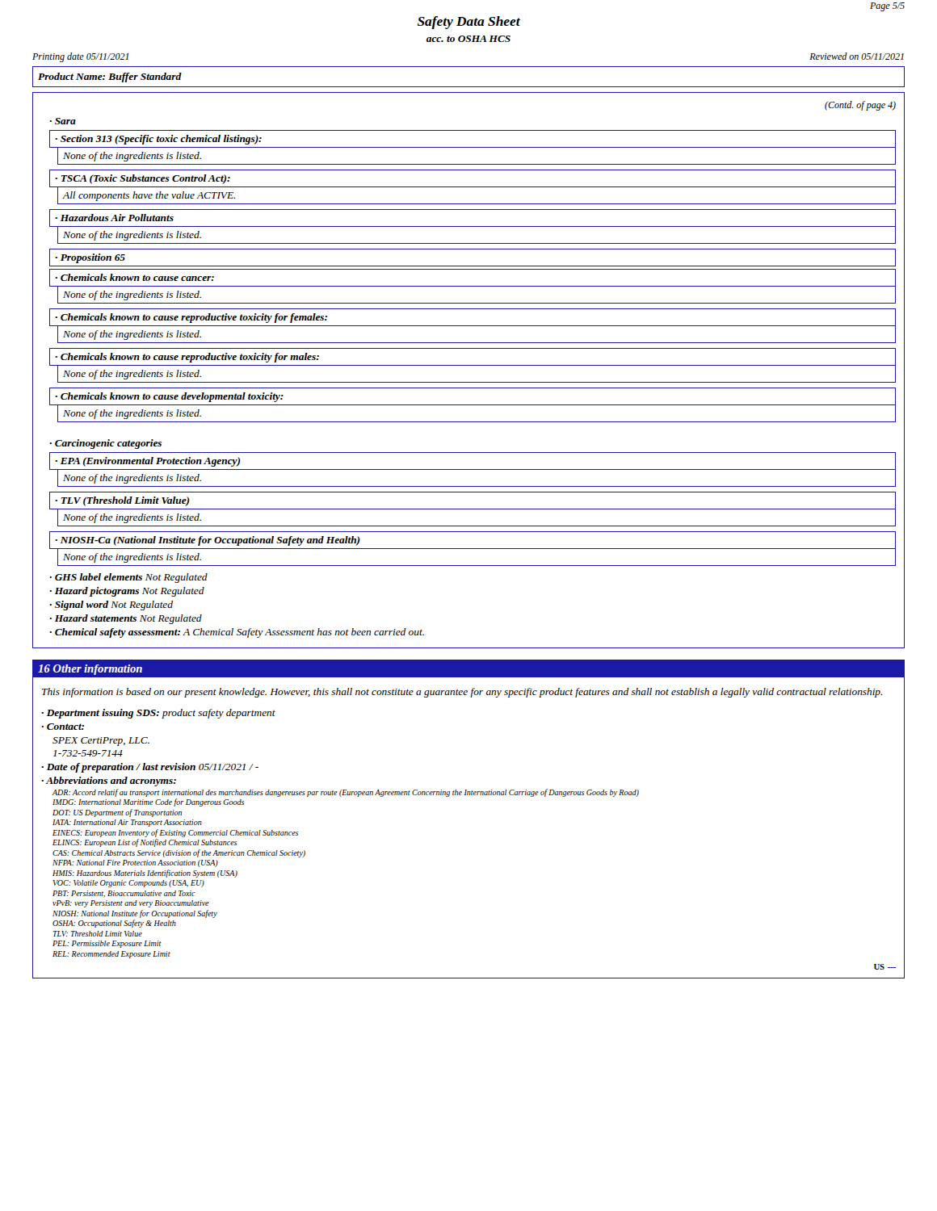Page 5/5
Safety Data Sheet
acc. to OSHA HCS
Printing date 05/11/2021 Reviewed on 05/11/2021
Product Name: Buffer Standard
(Contd. of page 4)
· Sara
· Section 313 (Specific toxic chemical listings):
None of the ingredients is listed.
· TSCA (Toxic Substances Control Act):
All components have the value ACTIVE.
· Hazardous Air Pollutants
None of the ingredients is listed.
· Proposition 65
· Chemicals known to cause cancer:
None of the ingredients is listed.
· Chemicals known to cause reproductive toxicity for females:
None of the ingredients is listed.
· Chemicals known to cause reproductive toxicity for males:
None of the ingredients is listed.
· Chemicals known to cause developmental toxicity:
None of the ingredients is listed.
· Carcinogenic categories
· EPA (Environmental Protection Agency)
None of the ingredients is listed.
· TLV (Threshold Limit Value)
None of the ingredients is listed.
· NIOSH-Ca (National Institute for Occupational Safety and Health)
None of the ingredients is listed.
· GHS label elements Not Regulated
· Hazard pictograms Not Regulated
· Signal word Not Regulated
· Hazard statements Not Regulated
· Chemical safety assessment: A Chemical Safety Assessment has not been carried out.
16 Other information
This information is based on our present knowledge. However, this shall not constitute a guarantee for any specific product features and shall not establish a legally valid contractual relationship.
· Department issuing SDS: product safety department
· Contact:
SPEX CertiPrep, LLC.
1-732-549-7144
· Date of preparation / last revision 05/11/2021 / -
· Abbreviations and acronyms:
ADR: Accord relatif au transport international des marchandises dangereuses par route (European Agreement Concerning the International Carriage of Dangerous Goods by Road)
IMDG: International Maritime Code for Dangerous Goods
DOT: US Department of Transportation
IATA: International Air Transport Association
EINECS: European Inventory of Existing Commercial Chemical Substances
ELINCS: European List of Notified Chemical Substances
CAS: Chemical Abstracts Service (division of the American Chemical Society)
NFPA: National Fire Protection Association (USA)
HMIS: Hazardous Materials Identification System (USA)
VOC: Volatile Organic Compounds (USA, EU)
PBT: Persistent, Bioaccumulative and Toxic
vPvB: very Persistent and very Bioaccumulative
NIOSH: National Institute for Occupational Safety
OSHA: Occupational Safety & Health
TLV: Threshold Limit Value
PEL: Permissible Exposure Limit
REL: Recommended Exposure Limit
US